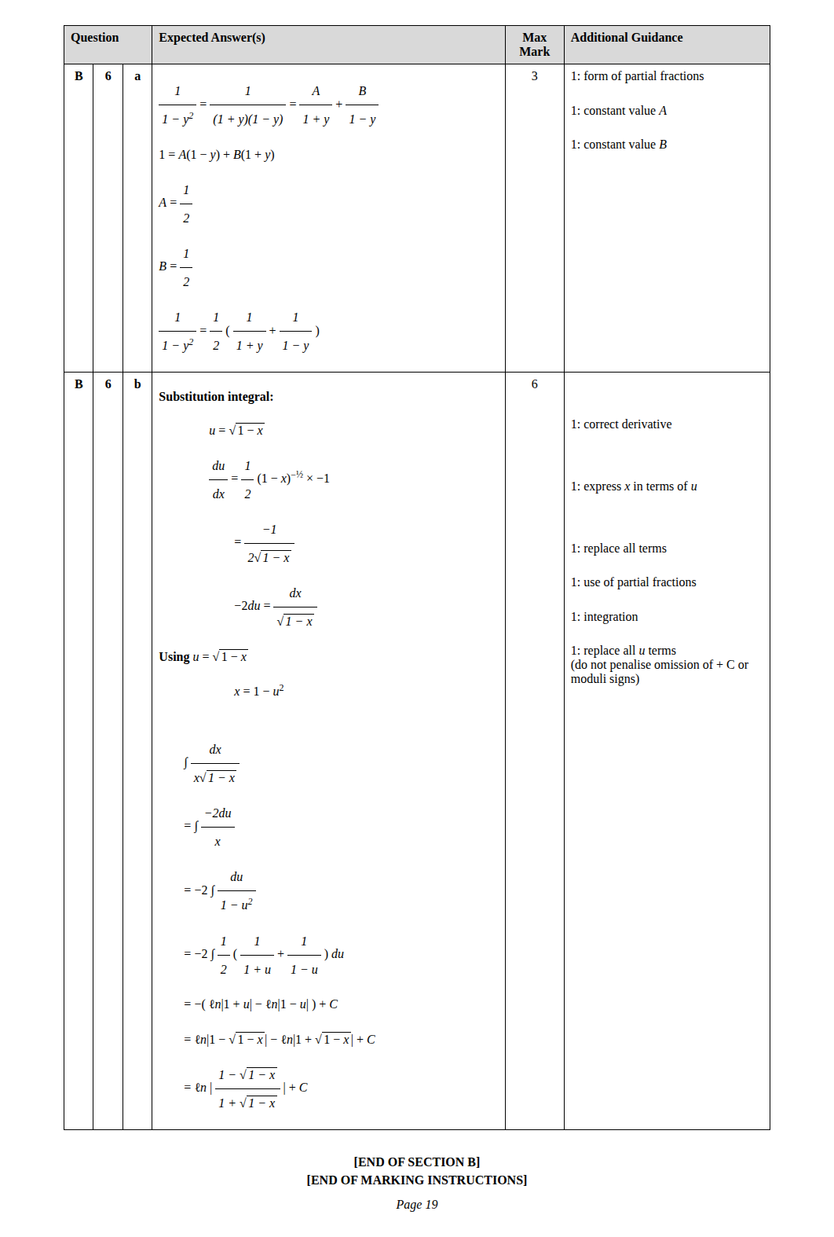| Question | Expected Answer(s) | Max Mark | Additional Guidance |
| --- | --- | --- | --- |
| B | 6 | a | 1 1 − y 2 = 1 (1 + y )(1 − y ) = A 1 + y + B 1 − y 1 = A (1 − y ) + B (1 + y ) A = 1 2 B = 1 2 1 1 − y 2 = 1 2 ( 1 1 + y + 1 1 − y ) | 3 | 1: form of partial fractions 1: constant value A 1: constant value B |
| B | 6 | b | Substitution integral: u = √ 1 − x du dx = 1 2 (1 − x ) −½ × −1 = −1 2 √ 1 − x −2 du = dx √ 1 − x Using u = √ 1 − x x = 1 − u 2 ∫ dx x √ 1 − x = ∫ −2 du x = −2 ∫ du 1 − u 2 = −2 ∫ 1 2 ( 1 1 + u + 1 1 − u ) du = −( ℓ n /1 + u / − ℓ n /1 − u / ) + C = ℓ n /1 − √ 1 − x / − ℓ n /1 + √ 1 − x / + C = ℓ n / 1 − √ 1 − x 1 + √ 1 − x / + C | 6 | 1: correct derivative 1: express x in terms of u 1: replace all terms 1: use of partial fractions 1: integration 1: replace all u terms (do not penalise omission of + C or moduli signs) |
[END OF SECTION B]
[END OF MARKING INSTRUCTIONS]
Page 19